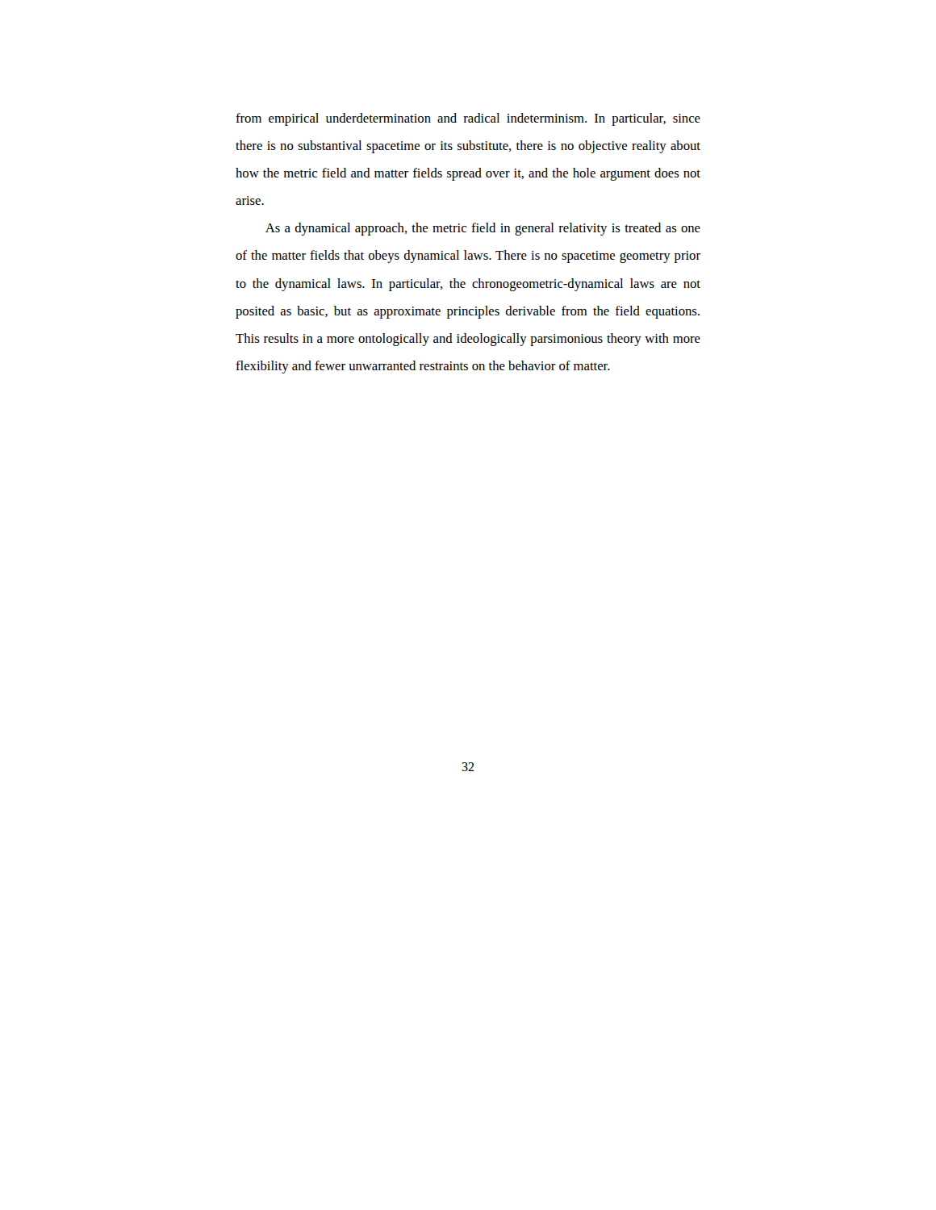from empirical underdetermination and radical indeterminism. In particular, since there is no substantival spacetime or its substitute, there is no objective reality about how the metric field and matter fields spread over it, and the hole argument does not arise.
As a dynamical approach, the metric field in general relativity is treated as one of the matter fields that obeys dynamical laws. There is no spacetime geometry prior to the dynamical laws. In particular, the chronogeometric-dynamical laws are not posited as basic, but as approximate principles derivable from the field equations. This results in a more ontologically and ideologically parsimonious theory with more flexibility and fewer unwarranted restraints on the behavior of matter.
32